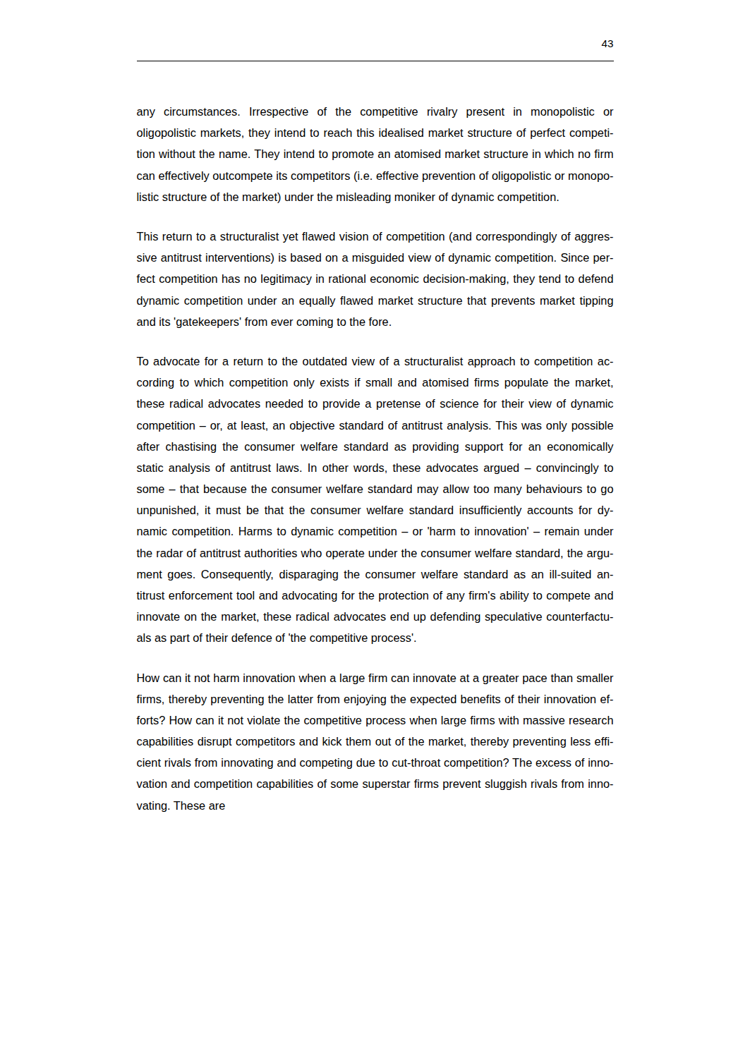43
any circumstances. Irrespective of the competitive rivalry present in monopolistic or oligopolistic markets, they intend to reach this idealised market structure of perfect competition without the name. They intend to promote an atomised market structure in which no firm can effectively outcompete its competitors (i.e. effective prevention of oligopolistic or monopolistic structure of the market) under the misleading moniker of dynamic competition.
This return to a structuralist yet flawed vision of competition (and correspondingly of aggressive antitrust interventions) is based on a misguided view of dynamic competition. Since perfect competition has no legitimacy in rational economic decision-making, they tend to defend dynamic competition under an equally flawed market structure that prevents market tipping and its 'gatekeepers' from ever coming to the fore.
To advocate for a return to the outdated view of a structuralist approach to competition according to which competition only exists if small and atomised firms populate the market, these radical advocates needed to provide a pretense of science for their view of dynamic competition – or, at least, an objective standard of antitrust analysis. This was only possible after chastising the consumer welfare standard as providing support for an economically static analysis of antitrust laws. In other words, these advocates argued – convincingly to some – that because the consumer welfare standard may allow too many behaviours to go unpunished, it must be that the consumer welfare standard insufficiently accounts for dynamic competition. Harms to dynamic competition – or 'harm to innovation' – remain under the radar of antitrust authorities who operate under the consumer welfare standard, the argument goes. Consequently, disparaging the consumer welfare standard as an ill-suited antitrust enforcement tool and advocating for the protection of any firm's ability to compete and innovate on the market, these radical advocates end up defending speculative counterfactuals as part of their defence of 'the competitive process'.
How can it not harm innovation when a large firm can innovate at a greater pace than smaller firms, thereby preventing the latter from enjoying the expected benefits of their innovation efforts? How can it not violate the competitive process when large firms with massive research capabilities disrupt competitors and kick them out of the market, thereby preventing less efficient rivals from innovating and competing due to cut-throat competition? The excess of innovation and competition capabilities of some superstar firms prevent sluggish rivals from innovating. These are